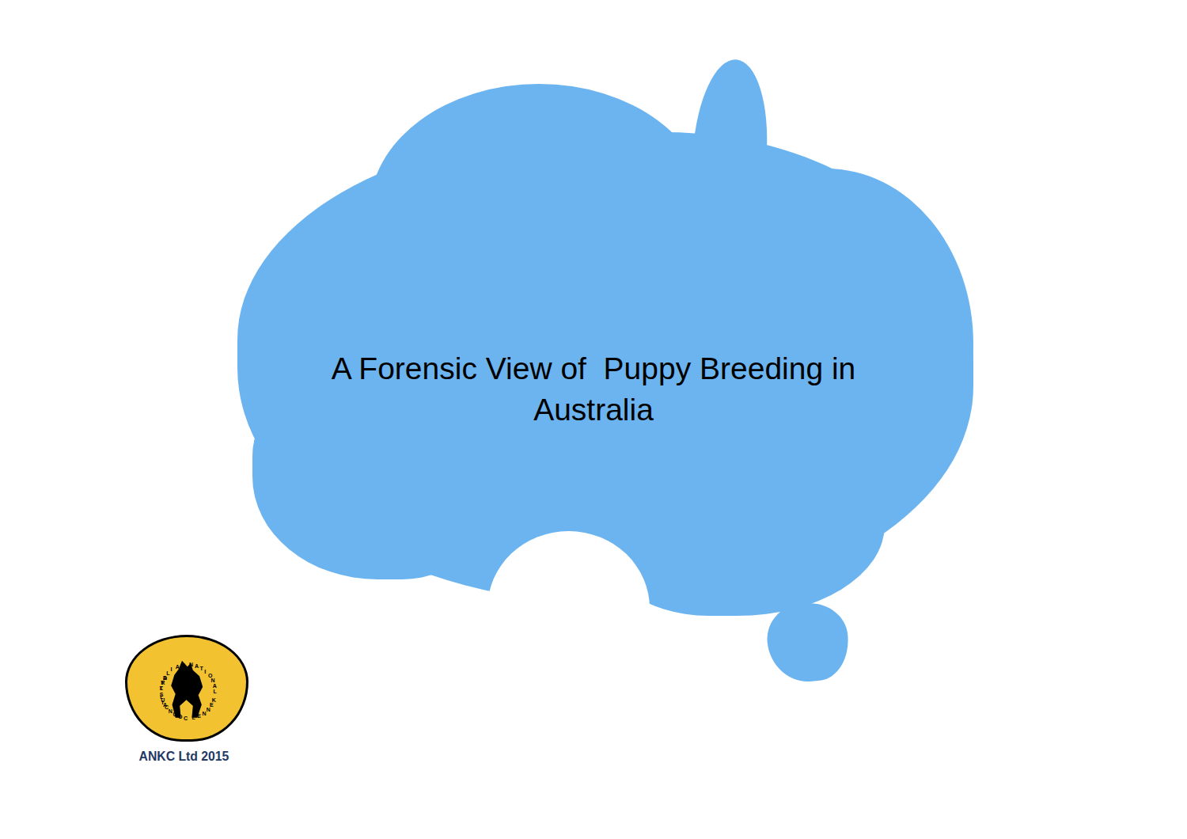A Forensic View of Puppy Breeding in Australia
A U S T R A L I A N N A T I O N A L K E N N E L C O U N C I L L T D
ANKC Ltd 2015